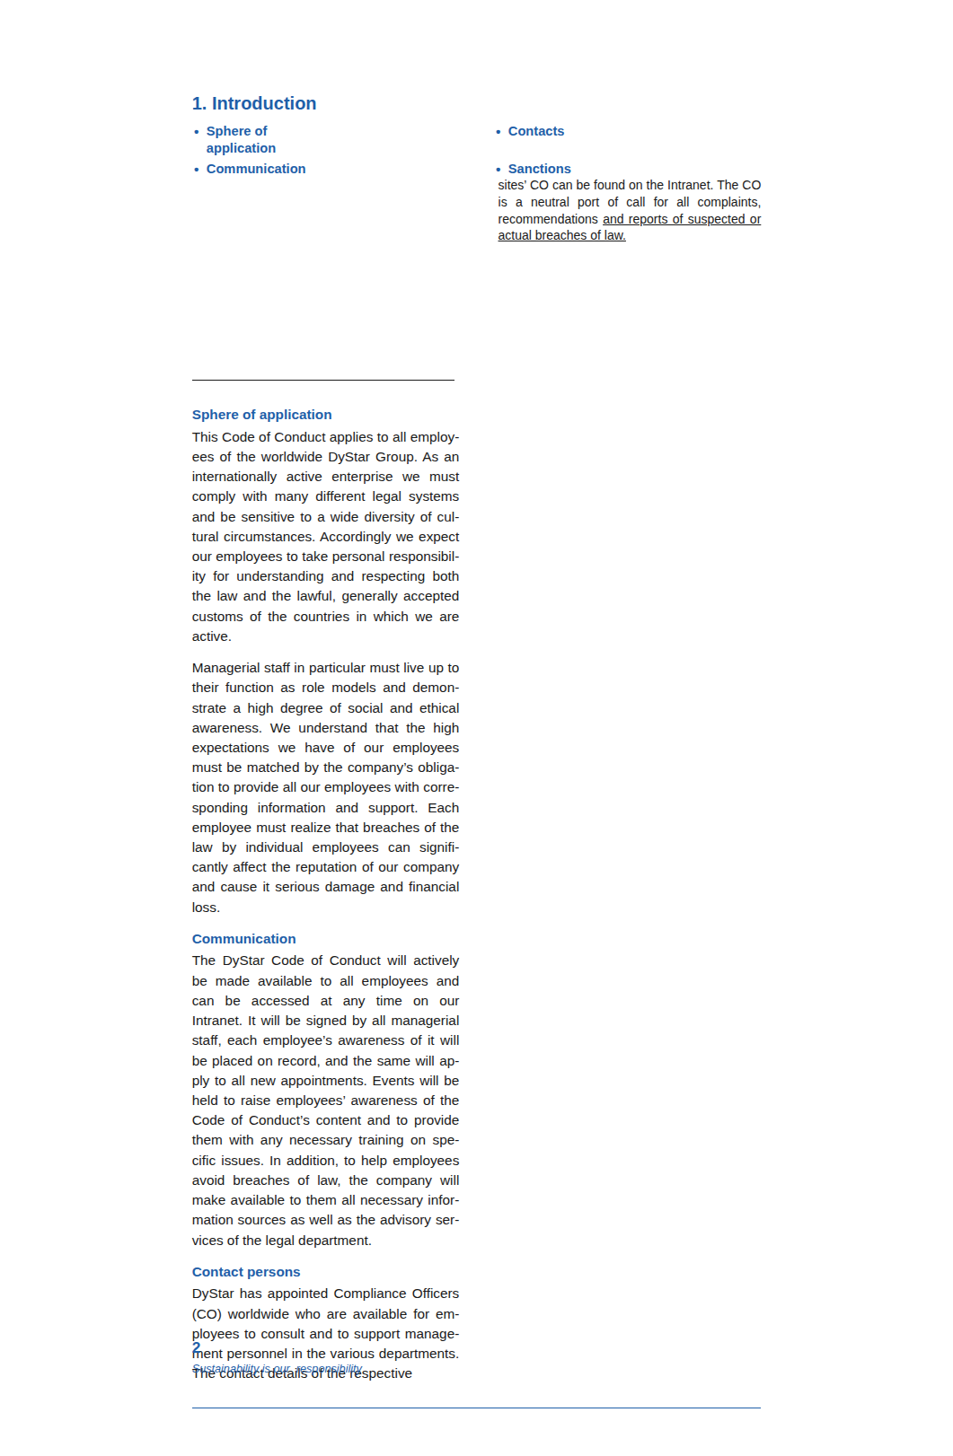1. Introduction
Sphere of
application
Contacts
Communication
Sanctions
sites’ CO can be found on the Intranet. The CO is a neutral port of call for all complaints, recommendations and reports of suspected or actual breaches of law.
Sphere of application
This Code of Conduct applies to all employees of the worldwide DyStar Group. As an internationally active enterprise we must comply with many different legal systems and be sensitive to a wide diversity of cultural circumstances. Accordingly we expect our employees to take personal responsibility for understanding and respecting both the law and the lawful, generally accepted customs of the countries in which we are active.
Managerial staff in particular must live up to their function as role models and demonstrate a high degree of social and ethical awareness. We understand that the high expectations we have of our employees must be matched by the company’s obligation to provide all our employees with corresponding information and support. Each employee must realize that breaches of the law by individual employees can significantly affect the reputation of our company and cause it serious damage and financial loss.
Communication
The DyStar Code of Conduct will actively be made available to all employees and can be accessed at any time on our Intranet. It will be signed by all managerial staff, each employee’s awareness of it will be placed on record, and the same will apply to all new appointments. Events will be held to raise employees’ awareness of the Code of Conduct’s content and to provide them with any necessary training on specific issues. In addition, to help employees avoid breaches of law, the company will make available to them all necessary information sources as well as the advisory services of the legal department.
Contact persons
DyStar has appointed Compliance Officers (CO) worldwide who are available for employees to consult and to support management personnel in the various departments. The contact details of the respective
2
Sustainability is our responsibility